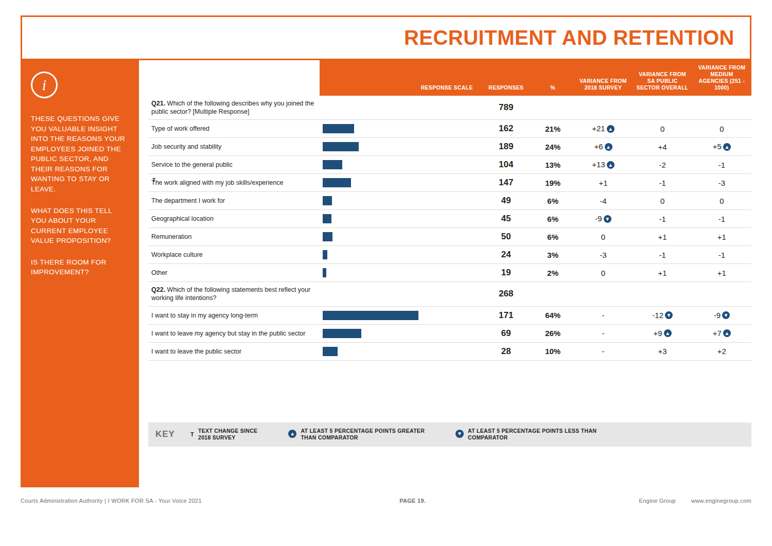RECRUITMENT AND RETENTION
These questions give you valuable insight into the reasons your employees joined the public sector, and their reasons for wanting to stay or leave.
What does this tell you about your current employee value proposition?
Is there room for improvement?
| | RESPONSE SCALE | RESPONSES | % | VARIANCE FROM 2018 SURVEY | VARIANCE FROM SA PUBLIC SECTOR OVERALL | VARIANCE FROM MEDIUM AGENCIES (251 - 1000) |
| --- | --- | --- | --- | --- | --- | --- |
| Q21. Which of the following describes why you joined the public sector? [Multiple Response] | | 789 | | | | |
| Type of work offered | | 162 | 21% | +21 ▲ | 0 | 0 |
| Job security and stability | | 189 | 24% | +6 ▲ | +4 | +5 ▲ |
| Service to the general public | | 104 | 13% | +13 ▲ | -2 | -1 |
| T The work aligned with my job skills/experience | | 147 | 19% | +1 | -1 | -3 |
| The department I work for | | 49 | 6% | -4 | 0 | 0 |
| Geographical location | | 45 | 6% | -9 ▼ | -1 | -1 |
| Remuneration | | 50 | 6% | 0 | +1 | +1 |
| Workplace culture | | 24 | 3% | -3 | -1 | -1 |
| Other | | 19 | 2% | 0 | +1 | +1 |
| Q22. Which of the following statements best reflect your working life intentions? | | 268 | | | | |
| I want to stay in my agency long-term | | 171 | 64% | - | -12 ▼ | -9 ▼ |
| I want to leave my agency but stay in the public sector | | 69 | 26% | - | +9 ▲ | +7 ▲ |
| I want to leave the public sector | | 28 | 10% | - | +3 | +2 |
KEY
TTEXT CHANGE SINCE
2018 SURVEY
▲AT LEAST 5 PERCENTAGE POINTS GREATER
THAN COMPARATOR
▼AT LEAST 5 PERCENTAGE POINTS LESS THAN
COMPARATOR
Courts Administration Authority | I WORK FOR SA - Your Voice 2021
PAGE 19.
Engine Group www.enginegroup.com